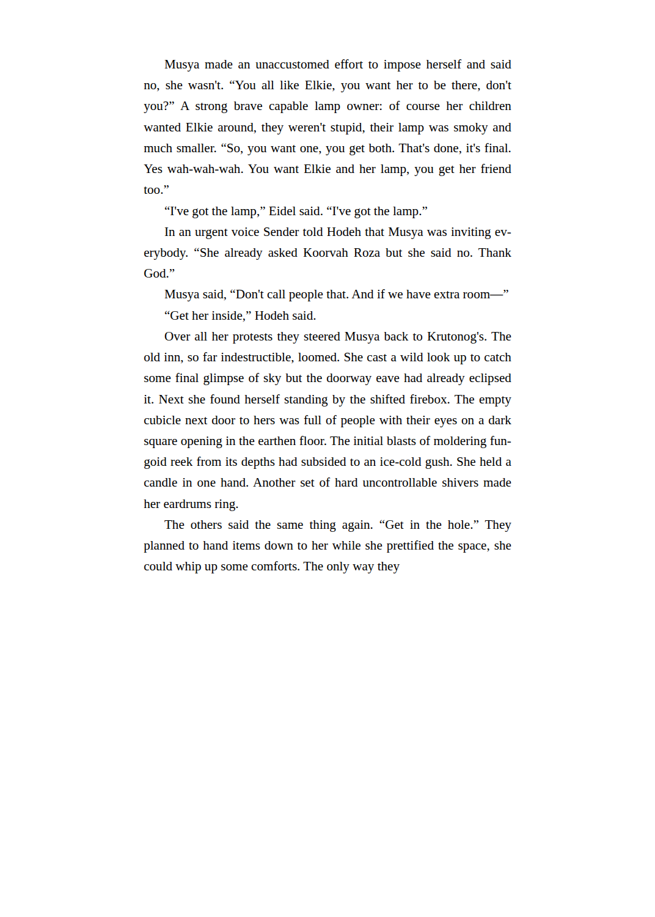Musya made an unaccustomed effort to impose herself and said no, she wasn't. “You all like Elkie, you want her to be there, don't you?” A strong brave capable lamp owner: of course her children wanted Elkie around, they weren't stupid, their lamp was smoky and much smaller. “So, you want one, you get both. That's done, it's final. Yes wah-wah-wah. You want Elkie and her lamp, you get her friend too.”
“I've got the lamp,” Eidel said. “I've got the lamp.”
In an urgent voice Sender told Hodeh that Musya was inviting everybody. “She already asked Koorvah Roza but she said no. Thank God.”
Musya said, “Don't call people that. And if we have extra room—”
“Get her inside,” Hodeh said.
Over all her protests they steered Musya back to Krutonog's. The old inn, so far indestructible, loomed. She cast a wild look up to catch some final glimpse of sky but the doorway eave had already eclipsed it. Next she found herself standing by the shifted firebox. The empty cubicle next door to hers was full of people with their eyes on a dark square opening in the earthen floor. The initial blasts of moldering fungoid reek from its depths had subsided to an ice-cold gush. She held a candle in one hand. Another set of hard uncontrollable shivers made her eardrums ring.
The others said the same thing again. “Get in the hole.” They planned to hand items down to her while she prettified the space, she could whip up some comforts. The only way they